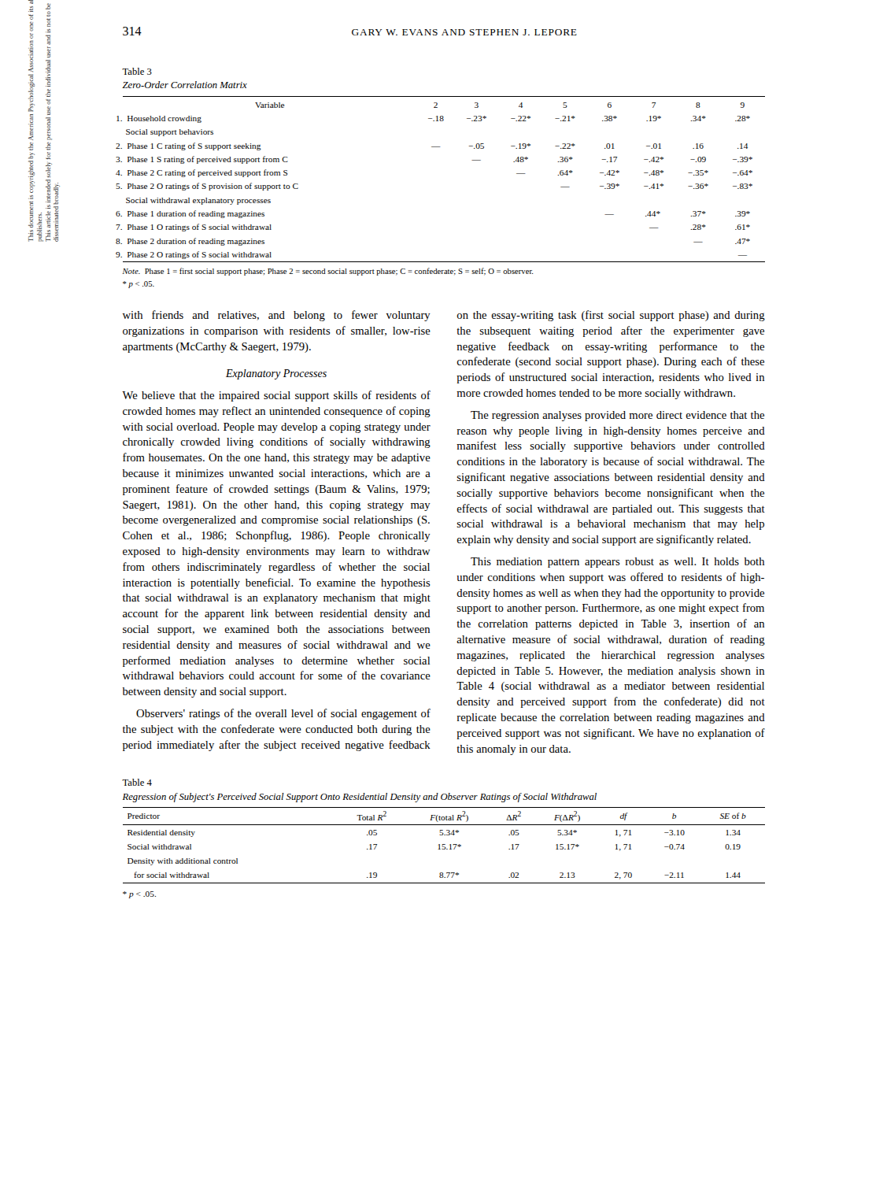314
GARY W. EVANS AND STEPHEN J. LEPORE
This document is copyrighted by the American Psychological Association or one of its allied publishers.
This article is intended solely for the personal use of the individual user and is not to be disseminated broadly.
Table 3 Zero-Order Correlation Matrix
| Variable | 2 | 3 | 4 | 5 | 6 | 7 | 8 | 9 |
| --- | --- | --- | --- | --- | --- | --- | --- | --- |
| 1. Household crowding | −.18 | −.23* | −.22* | −.21* | .38* | .19* | .34* | .28* |
| Social support behaviors | | | | | | | | |
| 2. Phase 1 C rating of S support seeking | — | −.05 | −.19* | −.22* | .01 | −.01 | .16 | .14 |
| 3. Phase 1 S rating of perceived support from C | | — | .48* | .36* | −.17 | −.42* | −.09 | −.39* |
| 4. Phase 2 C rating of perceived support from S | | | — | .64* | −.42* | −.48* | −.35* | −.64* |
| 5. Phase 2 O ratings of S provision of support to C | | | | — | −.39* | −.41* | −.36* | −.83* |
| Social withdrawal explanatory processes | | | | | | | | |
| 6. Phase 1 duration of reading magazines | | | | | — | .44* | .37* | .39* |
| 7. Phase 1 O ratings of S social withdrawal | | | | | | — | .28* | .61* |
| 8. Phase 2 duration of reading magazines | | | | | | | — | .47* |
| 9. Phase 2 O ratings of S social withdrawal | | | | | | | | — |
Note. Phase 1 = first social support phase; Phase 2 = second social support phase; C = confederate; S = self; O = observer.
* p < .05.
with friends and relatives, and belong to fewer voluntary organizations in comparison with residents of smaller, low-rise apartments (McCarthy & Saegert, 1979).
Explanatory Processes
We believe that the impaired social support skills of residents of crowded homes may reflect an unintended consequence of coping with social overload. People may develop a coping strategy under chronically crowded living conditions of socially withdrawing from housemates. On the one hand, this strategy may be adaptive because it minimizes unwanted social interactions, which are a prominent feature of crowded settings (Baum & Valins, 1979; Saegert, 1981). On the other hand, this coping strategy may become overgeneralized and compromise social relationships (S. Cohen et al., 1986; Schonpflug, 1986). People chronically exposed to high-density environments may learn to withdraw from others indiscriminately regardless of whether the social interaction is potentially beneficial. To examine the hypothesis that social withdrawal is an explanatory mechanism that might account for the apparent link between residential density and social support, we examined both the associations between residential density and measures of social withdrawal and we performed mediation analyses to determine whether social withdrawal behaviors could account for some of the covariance between density and social support.
Observers' ratings of the overall level of social engagement of the subject with the confederate were conducted both during the period immediately after the subject received negative feedback on the essay-writing task (first social support phase) and during the subsequent waiting period after the experimenter gave negative feedback on essay-writing performance to the confederate (second social support phase). During each of these periods of unstructured social interaction, residents who lived in more crowded homes tended to be more socially withdrawn.
The regression analyses provided more direct evidence that the reason why people living in high-density homes perceive and manifest less socially supportive behaviors under controlled conditions in the laboratory is because of social withdrawal. The significant negative associations between residential density and socially supportive behaviors become nonsignificant when the effects of social withdrawal are partialed out. This suggests that social withdrawal is a behavioral mechanism that may help explain why density and social support are significantly related.
This mediation pattern appears robust as well. It holds both under conditions when support was offered to residents of high-density homes as well as when they had the opportunity to provide support to another person. Furthermore, as one might expect from the correlation patterns depicted in Table 3, insertion of an alternative measure of social withdrawal, duration of reading magazines, replicated the hierarchical regression analyses depicted in Table 5. However, the mediation analysis shown in Table 4 (social withdrawal as a mediator between residential density and perceived support from the confederate) did not replicate because the correlation between reading magazines and perceived support was not significant. We have no explanation of this anomaly in our data.
Table 4 Regression of Subject's Perceived Social Support Onto Residential Density and Observer Ratings of Social Withdrawal
| Predictor | Total R 2 | F (total R 2 ) | Δ R 2 | F (Δ R 2 ) | df | b | SE of b |
| --- | --- | --- | --- | --- | --- | --- | --- |
| Residential density | .05 | 5.34* | .05 | 5.34* | 1, 71 | −3.10 | 1.34 |
| Social withdrawal | .17 | 15.17* | .17 | 15.17* | 1, 71 | −0.74 | 0.19 |
| Density with additional control | | | | | | | |
| for social withdrawal | .19 | 8.77* | .02 | 2.13 | 2, 70 | −2.11 | 1.44 |
* p < .05.